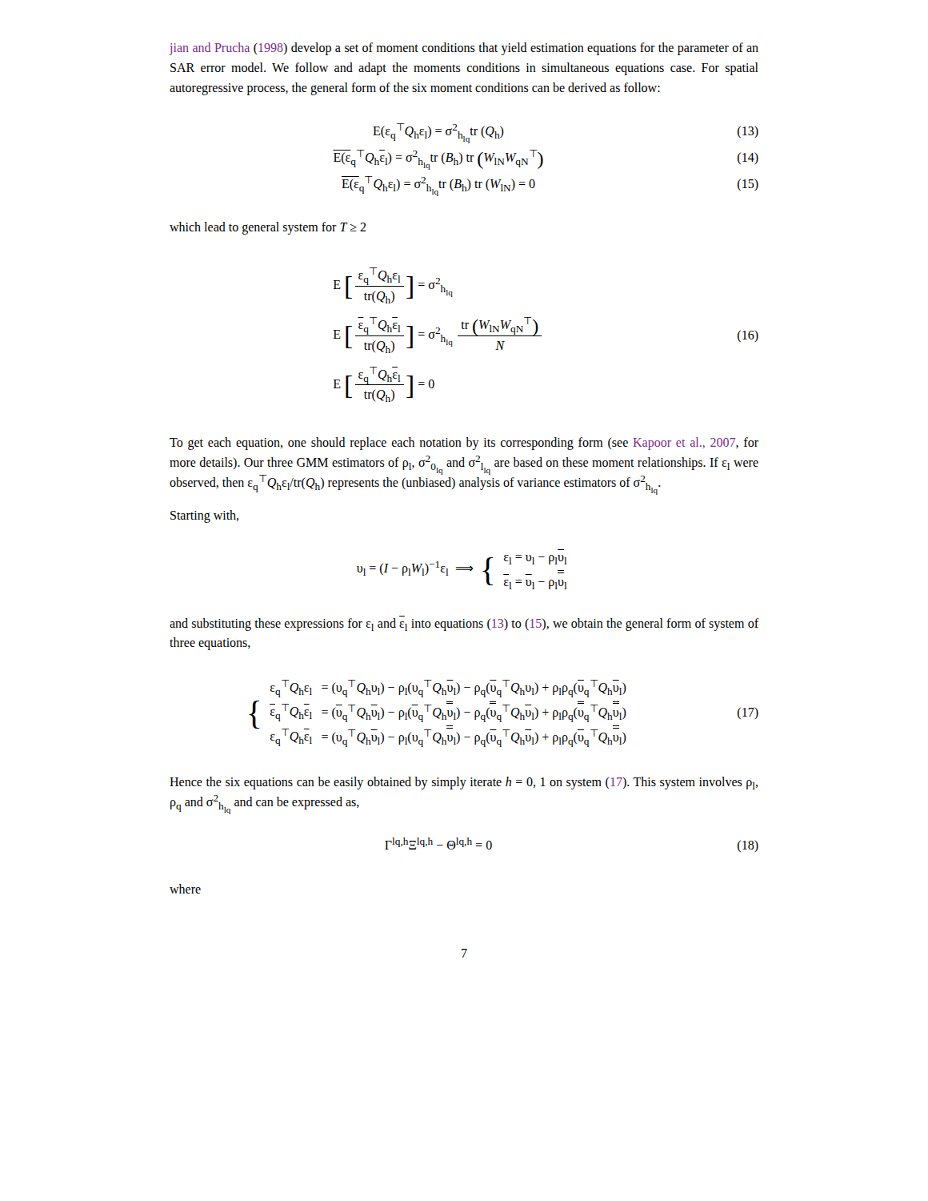jian and Prucha (1998) develop a set of moment conditions that yield estimation equations for the parameter of an SAR error model. We follow and adapt the moments conditions in simultaneous equations case. For spatial autoregressive process, the general form of the six moment conditions can be derived as follow:
| E(ε q ⊤ Q h ε l ) = σ 2 h lq tr ( Q h ) | (13) |
| E(ε q ⊤ Q h ε l ) = σ 2 h lq tr ( B h ) tr ( W lN W qN ⊤ ) | (14) |
| E(ε q ⊤ Q h ε l ) = σ 2 h lq tr ( B h ) tr ( W lN ) = 0 | (15) |
which lead to general system for T ≥ 2
| / E [ ε q ⊤ Q h ε l tr( Q h ) ] = σ 2 h lq / / E [ ε q ⊤ Q h ε l tr( Q h ) ] = σ 2 h lq tr ( W lN W qN ⊤ ) N / / E [ ε q ⊤ Q h ε l tr( Q h ) ] = 0 / | (16) |
To get each equation, one should replace each notation by its corresponding form (see Kapoor et al., 2007, for more details). Our three GMM estimators of ρl, σ20lq and σ2llq are based on these moment relationships. If εl were observed, then εq⊤Qhεl/tr(Qh) represents the (unbiased) analysis of variance estimators of σ2hlq.
Starting with,
υl = (I − ρlWl)−1εl ⟹ {
| ε l = υ l − ρ l υ l |
| ε l = υ l − ρ l υ l |
and substituting these expressions for εl and εl into equations (13) to (15), we obtain the general form of system of three equations,
| { / ε q ⊤ Q h ε l / = (υ q ⊤ Q h υ l ) − ρ l (υ q ⊤ Q h υ l ) − ρ q ( υ q ⊤ Q h υ l ) + ρ l ρ q ( υ q ⊤ Q h υ l ) / / ε q ⊤ Q h ε l / = ( υ q ⊤ Q h υ l ) − ρ l ( υ q ⊤ Q h υ l ) − ρ q ( υ q ⊤ Q h υ l ) + ρ l ρ q ( υ q ⊤ Q h υ l ) / / ε q ⊤ Q h ε l / = (υ q ⊤ Q h υ l ) − ρ l (υ q ⊤ Q h υ l ) − ρ q ( υ q ⊤ Q h υ l ) + ρ l ρ q ( υ q ⊤ Q h υ l ) / | (17) |
Hence the six equations can be easily obtained by simply iterate h = 0, 1 on system (17). This system involves ρl, ρq and σ2hlq and can be expressed as,
| Γ lq,h Ξ lq,h − Θ lq,h = 0 | (18) |
where
7